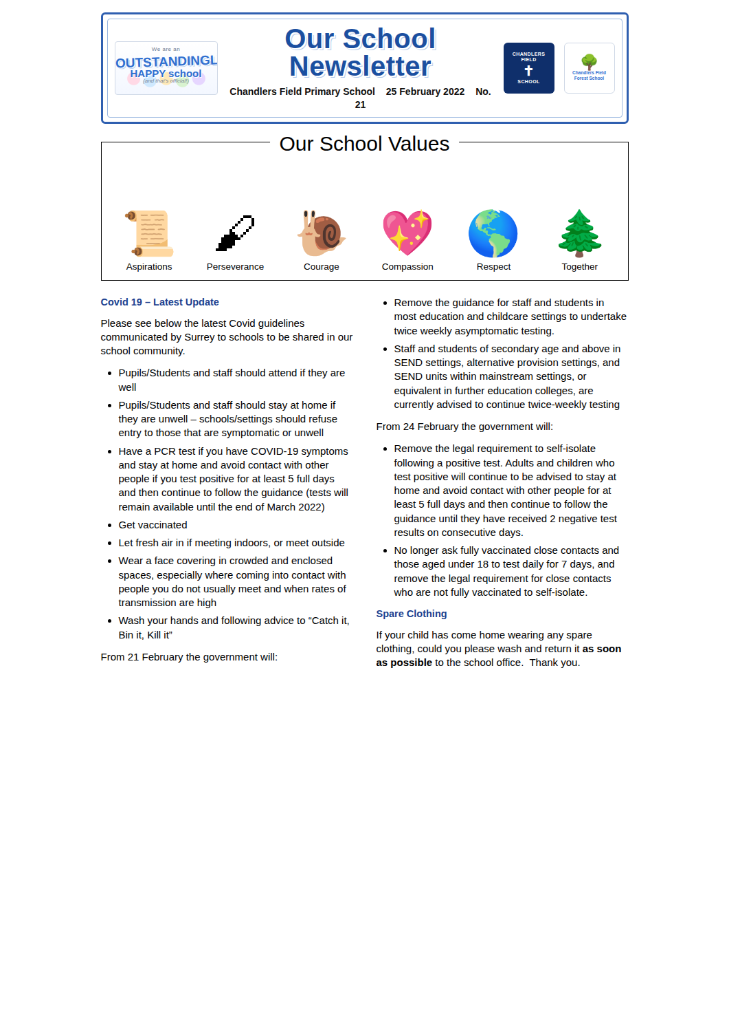We are an
OUTSTANDINGLY
HAPPY school
(and that's official!)
Our School Newsletter
Chandlers Field Primary School 25 February 2022 No. 21
CHANDLERS
FIELD
✝
SCHOOL
🌳
Chandlers Field
Forest School
Our School Values
📜
Aspirations
🖌
Perseverance
🐌
Courage
💖
Compassion
🌎
Respect
🌲
Together
Covid 19 – Latest Update
Please see below the latest Covid guidelines communicated by Surrey to schools to be shared in our school community.
Pupils/Students and staff should attend if they are well
Pupils/Students and staff should stay at home if they are unwell – schools/settings should refuse entry to those that are symptomatic or unwell
Have a PCR test if you have COVID-19 symptoms and stay at home and avoid contact with other people if you test positive for at least 5 full days and then continue to follow the guidance (tests will remain available until the end of March 2022)
Get vaccinated
Let fresh air in if meeting indoors, or meet outside
Wear a face covering in crowded and enclosed spaces, especially where coming into contact with people you do not usually meet and when rates of transmission are high
Wash your hands and following advice to “Catch it, Bin it, Kill it”
From 21 February the government will:
Remove the guidance for staff and students in most education and childcare settings to undertake twice weekly asymptomatic testing.
Staff and students of secondary age and above in SEND settings, alternative provision settings, and SEND units within mainstream settings, or equivalent in further education colleges, are currently advised to continue twice-weekly testing
From 24 February the government will:
Remove the legal requirement to self-isolate following a positive test. Adults and children who test positive will continue to be advised to stay at home and avoid contact with other people for at least 5 full days and then continue to follow the guidance until they have received 2 negative test results on consecutive days.
No longer ask fully vaccinated close contacts and those aged under 18 to test daily for 7 days, and remove the legal requirement for close contacts who are not fully vaccinated to self-isolate.
Spare Clothing
If your child has come home wearing any spare clothing, could you please wash and return it as soon as possible to the school office. Thank you.